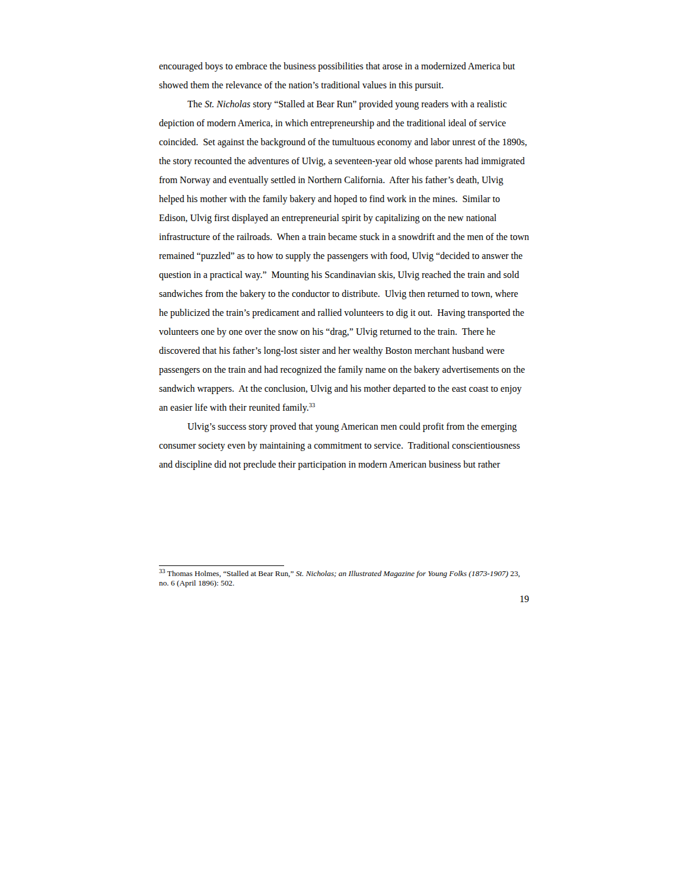encouraged boys to embrace the business possibilities that arose in a modernized America but showed them the relevance of the nation’s traditional values in this pursuit.
The St. Nicholas story “Stalled at Bear Run” provided young readers with a realistic depiction of modern America, in which entrepreneurship and the traditional ideal of service coincided. Set against the background of the tumultuous economy and labor unrest of the 1890s, the story recounted the adventures of Ulvig, a seventeen-year old whose parents had immigrated from Norway and eventually settled in Northern California. After his father’s death, Ulvig helped his mother with the family bakery and hoped to find work in the mines. Similar to Edison, Ulvig first displayed an entrepreneurial spirit by capitalizing on the new national infrastructure of the railroads. When a train became stuck in a snowdrift and the men of the town remained “puzzled” as to how to supply the passengers with food, Ulvig “decided to answer the question in a practical way.” Mounting his Scandinavian skis, Ulvig reached the train and sold sandwiches from the bakery to the conductor to distribute. Ulvig then returned to town, where he publicized the train’s predicament and rallied volunteers to dig it out. Having transported the volunteers one by one over the snow on his “drag,” Ulvig returned to the train. There he discovered that his father’s long-lost sister and her wealthy Boston merchant husband were passengers on the train and had recognized the family name on the bakery advertisements on the sandwich wrappers. At the conclusion, Ulvig and his mother departed to the east coast to enjoy an easier life with their reunited family.33
Ulvig’s success story proved that young American men could profit from the emerging consumer society even by maintaining a commitment to service. Traditional conscientiousness and discipline did not preclude their participation in modern American business but rather
33 Thomas Holmes, “Stalled at Bear Run,” St. Nicholas; an Illustrated Magazine for Young Folks (1873-1907) 23, no. 6 (April 1896): 502.
19